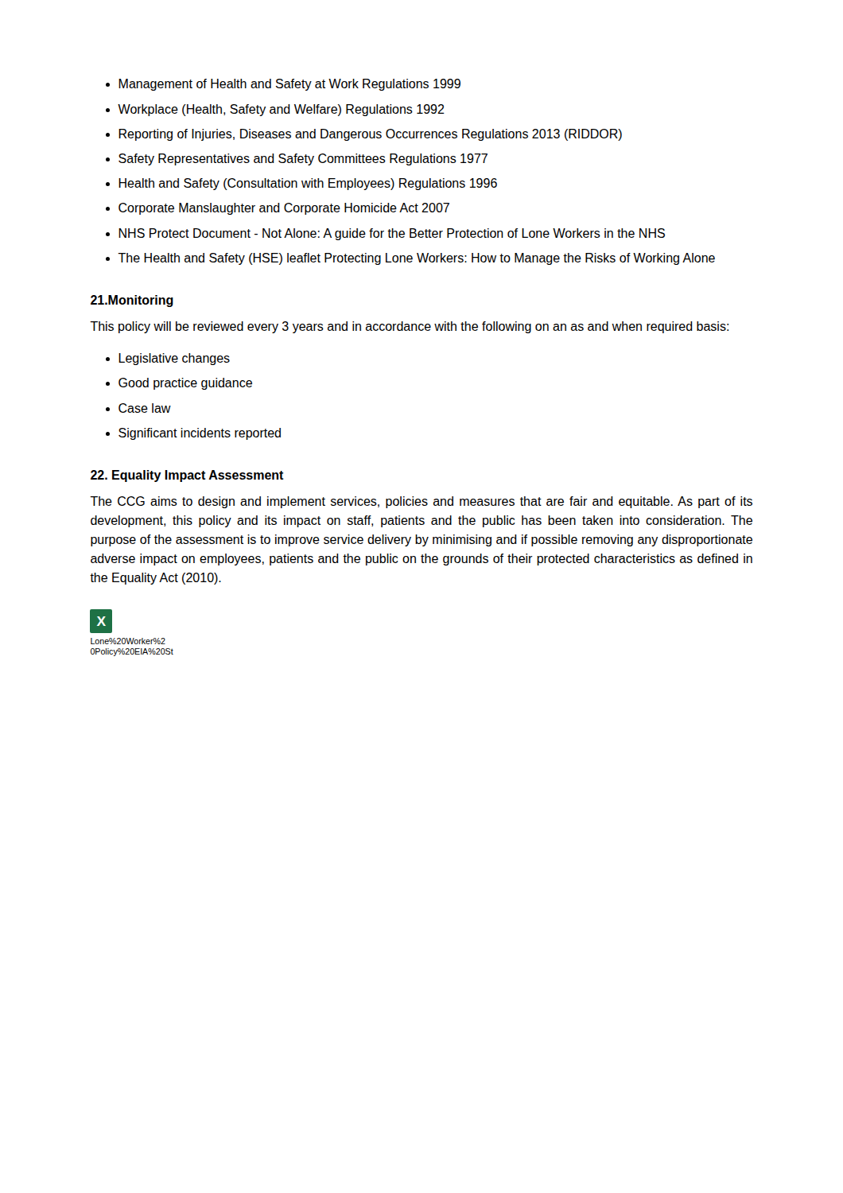Management of Health and Safety at Work Regulations 1999
Workplace (Health, Safety and Welfare) Regulations 1992
Reporting of Injuries, Diseases and Dangerous Occurrences Regulations 2013 (RIDDOR)
Safety Representatives and Safety Committees Regulations 1977
Health and Safety (Consultation with Employees) Regulations 1996
Corporate Manslaughter and Corporate Homicide Act 2007
NHS Protect Document - Not Alone: A guide for the Better Protection of Lone Workers in the NHS
The Health and Safety (HSE) leaflet Protecting Lone Workers: How to Manage the Risks of Working Alone
21.Monitoring
This policy will be reviewed every 3 years and in accordance with the following on an as and when required basis:
Legislative changes
Good practice guidance
Case law
Significant incidents reported
22. Equality Impact Assessment
The CCG aims to design and implement services, policies and measures that are fair and equitable. As part of its development, this policy and its impact on staff, patients and the public has been taken into consideration. The purpose of the assessment is to improve service delivery by minimising and if possible removing any disproportionate adverse impact on employees, patients and the public on the grounds of their protected characteristics as defined in the Equality Act (2010).
X Lone%20Worker%2
0Policy%20EIA%20St